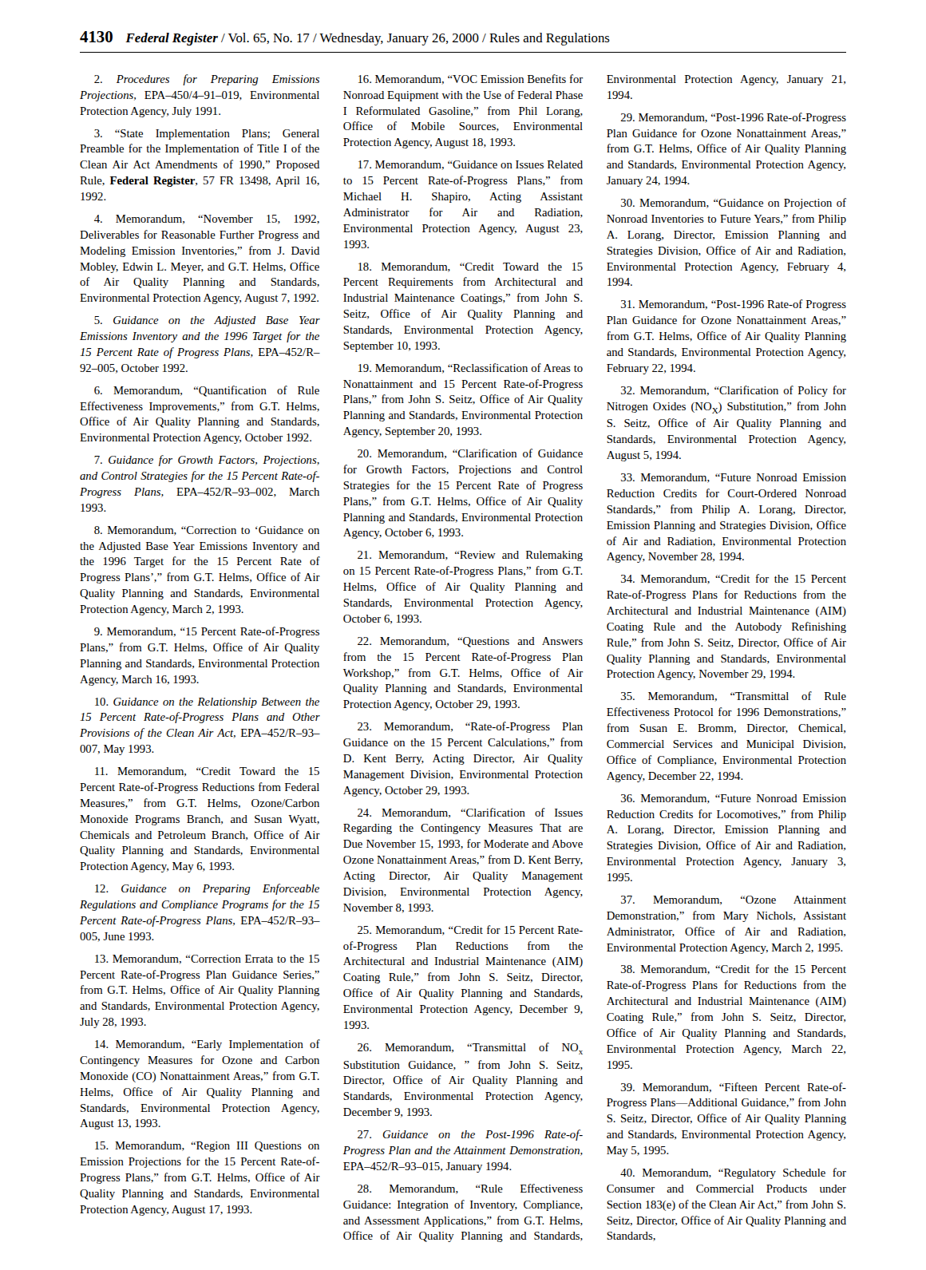4130 Federal Register / Vol. 65, No. 17 / Wednesday, January 26, 2000 / Rules and Regulations
2. Procedures for Preparing Emissions Projections, EPA–450/4–91–019, Environmental Protection Agency, July 1991.
3. “State Implementation Plans; General Preamble for the Implementation of Title I of the Clean Air Act Amendments of 1990,” Proposed Rule, Federal Register, 57 FR 13498, April 16, 1992.
4. Memorandum, “November 15, 1992, Deliverables for Reasonable Further Progress and Modeling Emission Inventories,” from J. David Mobley, Edwin L. Meyer, and G.T. Helms, Office of Air Quality Planning and Standards, Environmental Protection Agency, August 7, 1992.
5. Guidance on the Adjusted Base Year Emissions Inventory and the 1996 Target for the 15 Percent Rate of Progress Plans, EPA–452/R–92–005, October 1992.
6. Memorandum, “Quantification of Rule Effectiveness Improvements,” from G.T. Helms, Office of Air Quality Planning and Standards, Environmental Protection Agency, October 1992.
7. Guidance for Growth Factors, Projections, and Control Strategies for the 15 Percent Rate-of-Progress Plans, EPA–452/R–93–002, March 1993.
8. Memorandum, “Correction to ‘Guidance on the Adjusted Base Year Emissions Inventory and the 1996 Target for the 15 Percent Rate of Progress Plans’,” from G.T. Helms, Office of Air Quality Planning and Standards, Environmental Protection Agency, March 2, 1993.
9. Memorandum, “15 Percent Rate-of-Progress Plans,” from G.T. Helms, Office of Air Quality Planning and Standards, Environmental Protection Agency, March 16, 1993.
10. Guidance on the Relationship Between the 15 Percent Rate-of-Progress Plans and Other Provisions of the Clean Air Act, EPA–452/R–93–007, May 1993.
11. Memorandum, “Credit Toward the 15 Percent Rate-of-Progress Reductions from Federal Measures,” from G.T. Helms, Ozone/Carbon Monoxide Programs Branch, and Susan Wyatt, Chemicals and Petroleum Branch, Office of Air Quality Planning and Standards, Environmental Protection Agency, May 6, 1993.
12. Guidance on Preparing Enforceable Regulations and Compliance Programs for the 15 Percent Rate-of-Progress Plans, EPA–452/R–93–005, June 1993.
13. Memorandum, “Correction Errata to the 15 Percent Rate-of-Progress Plan Guidance Series,” from G.T. Helms, Office of Air Quality Planning and Standards, Environmental Protection Agency, July 28, 1993.
14. Memorandum, “Early Implementation of Contingency Measures for Ozone and Carbon Monoxide (CO) Nonattainment Areas,” from G.T. Helms, Office of Air Quality Planning and Standards, Environmental Protection Agency, August 13, 1993.
15. Memorandum, “Region III Questions on Emission Projections for the 15 Percent Rate-of-Progress Plans,” from G.T. Helms, Office of Air Quality Planning and Standards, Environmental Protection Agency, August 17, 1993.
16. Memorandum, “VOC Emission Benefits for Nonroad Equipment with the Use of Federal Phase I Reformulated Gasoline,” from Phil Lorang, Office of Mobile Sources, Environmental Protection Agency, August 18, 1993.
17. Memorandum, “Guidance on Issues Related to 15 Percent Rate-of-Progress Plans,” from Michael H. Shapiro, Acting Assistant Administrator for Air and Radiation, Environmental Protection Agency, August 23, 1993.
18. Memorandum, “Credit Toward the 15 Percent Requirements from Architectural and Industrial Maintenance Coatings,” from John S. Seitz, Office of Air Quality Planning and Standards, Environmental Protection Agency, September 10, 1993.
19. Memorandum, “Reclassification of Areas to Nonattainment and 15 Percent Rate-of-Progress Plans,” from John S. Seitz, Office of Air Quality Planning and Standards, Environmental Protection Agency, September 20, 1993.
20. Memorandum, “Clarification of Guidance for Growth Factors, Projections and Control Strategies for the 15 Percent Rate of Progress Plans,” from G.T. Helms, Office of Air Quality Planning and Standards, Environmental Protection Agency, October 6, 1993.
21. Memorandum, “Review and Rulemaking on 15 Percent Rate-of-Progress Plans,” from G.T. Helms, Office of Air Quality Planning and Standards, Environmental Protection Agency, October 6, 1993.
22. Memorandum, “Questions and Answers from the 15 Percent Rate-of-Progress Plan Workshop,” from G.T. Helms, Office of Air Quality Planning and Standards, Environmental Protection Agency, October 29, 1993.
23. Memorandum, “Rate-of-Progress Plan Guidance on the 15 Percent Calculations,” from D. Kent Berry, Acting Director, Air Quality Management Division, Environmental Protection Agency, October 29, 1993.
24. Memorandum, “Clarification of Issues Regarding the Contingency Measures That are Due November 15, 1993, for Moderate and Above Ozone Nonattainment Areas,” from D. Kent Berry, Acting Director, Air Quality Management Division, Environmental Protection Agency, November 8, 1993.
25. Memorandum, “Credit for 15 Percent Rate-of-Progress Plan Reductions from the Architectural and Industrial Maintenance (AIM) Coating Rule,” from John S. Seitz, Director, Office of Air Quality Planning and Standards, Environmental Protection Agency, December 9, 1993.
26. Memorandum, “Transmittal of NOx Substitution Guidance, ” from John S. Seitz, Director, Office of Air Quality Planning and Standards, Environmental Protection Agency, December 9, 1993.
27. Guidance on the Post-1996 Rate-of-Progress Plan and the Attainment Demonstration, EPA–452/R–93–015, January 1994.
28. Memorandum, “Rule Effectiveness Guidance: Integration of Inventory, Compliance, and Assessment Applications,” from G.T. Helms, Office of Air Quality Planning and Standards, Environmental Protection Agency, January 21, 1994.
29. Memorandum, “Post-1996 Rate-of-Progress Plan Guidance for Ozone Nonattainment Areas,” from G.T. Helms, Office of Air Quality Planning and Standards, Environmental Protection Agency, January 24, 1994.
30. Memorandum, “Guidance on Projection of Nonroad Inventories to Future Years,” from Philip A. Lorang, Director, Emission Planning and Strategies Division, Office of Air and Radiation, Environmental Protection Agency, February 4, 1994.
31. Memorandum, “Post-1996 Rate-of Progress Plan Guidance for Ozone Nonattainment Areas,” from G.T. Helms, Office of Air Quality Planning and Standards, Environmental Protection Agency, February 22, 1994.
32. Memorandum, “Clarification of Policy for Nitrogen Oxides (NOX) Substitution,” from John S. Seitz, Office of Air Quality Planning and Standards, Environmental Protection Agency, August 5, 1994.
33. Memorandum, “Future Nonroad Emission Reduction Credits for Court-Ordered Nonroad Standards,” from Philip A. Lorang, Director, Emission Planning and Strategies Division, Office of Air and Radiation, Environmental Protection Agency, November 28, 1994.
34. Memorandum, “Credit for the 15 Percent Rate-of-Progress Plans for Reductions from the Architectural and Industrial Maintenance (AIM) Coating Rule and the Autobody Refinishing Rule,” from John S. Seitz, Director, Office of Air Quality Planning and Standards, Environmental Protection Agency, November 29, 1994.
35. Memorandum, “Transmittal of Rule Effectiveness Protocol for 1996 Demonstrations,” from Susan E. Bromm, Director, Chemical, Commercial Services and Municipal Division, Office of Compliance, Environmental Protection Agency, December 22, 1994.
36. Memorandum, “Future Nonroad Emission Reduction Credits for Locomotives,” from Philip A. Lorang, Director, Emission Planning and Strategies Division, Office of Air and Radiation, Environmental Protection Agency, January 3, 1995.
37. Memorandum, “Ozone Attainment Demonstration,” from Mary Nichols, Assistant Administrator, Office of Air and Radiation, Environmental Protection Agency, March 2, 1995.
38. Memorandum, “Credit for the 15 Percent Rate-of-Progress Plans for Reductions from the Architectural and Industrial Maintenance (AIM) Coating Rule,” from John S. Seitz, Director, Office of Air Quality Planning and Standards, Environmental Protection Agency, March 22, 1995.
39. Memorandum, “Fifteen Percent Rate-of-Progress Plans—Additional Guidance,” from John S. Seitz, Director, Office of Air Quality Planning and Standards, Environmental Protection Agency, May 5, 1995.
40. Memorandum, “Regulatory Schedule for Consumer and Commercial Products under Section 183(e) of the Clean Air Act,” from John S. Seitz, Director, Office of Air Quality Planning and Standards,